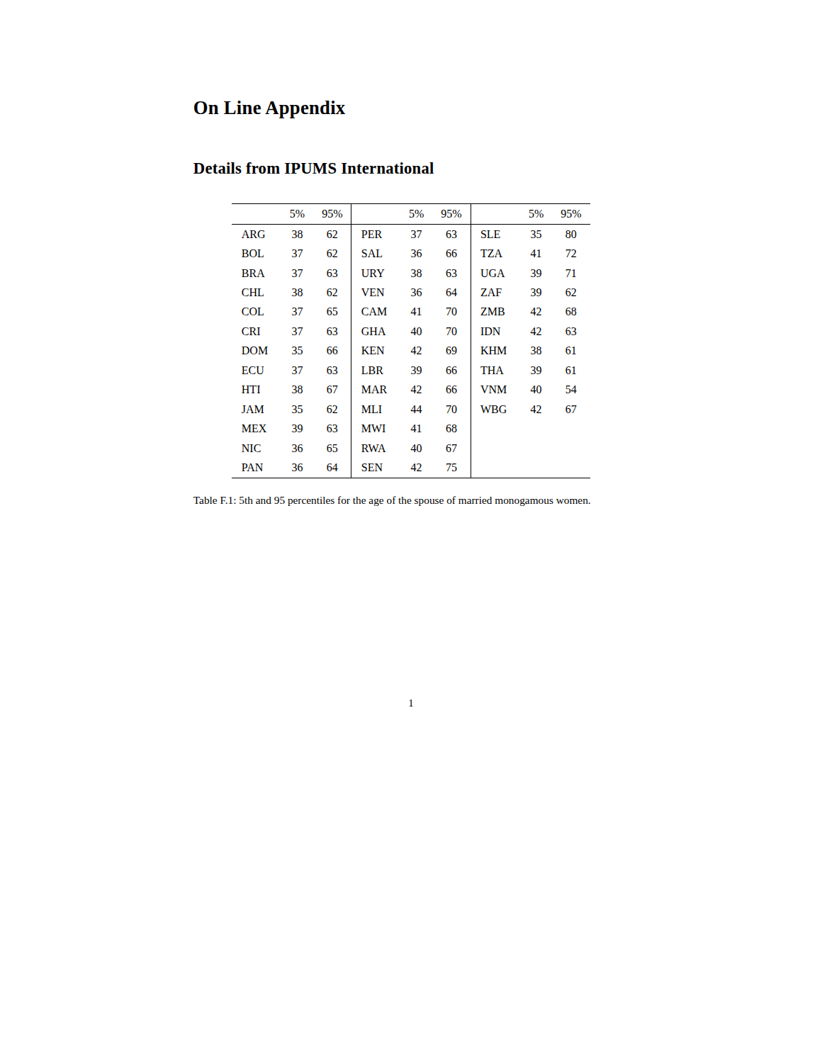On Line Appendix
Details from IPUMS International
| | 5% | 95% | | 5% | 95% | | 5% | 95% |
| --- | --- | --- | --- | --- | --- | --- | --- | --- |
| ARG | 38 | 62 | PER | 37 | 63 | SLE | 35 | 80 |
| BOL | 37 | 62 | SAL | 36 | 66 | TZA | 41 | 72 |
| BRA | 37 | 63 | URY | 38 | 63 | UGA | 39 | 71 |
| CHL | 38 | 62 | VEN | 36 | 64 | ZAF | 39 | 62 |
| COL | 37 | 65 | CAM | 41 | 70 | ZMB | 42 | 68 |
| CRI | 37 | 63 | GHA | 40 | 70 | IDN | 42 | 63 |
| DOM | 35 | 66 | KEN | 42 | 69 | KHM | 38 | 61 |
| ECU | 37 | 63 | LBR | 39 | 66 | THA | 39 | 61 |
| HTI | 38 | 67 | MAR | 42 | 66 | VNM | 40 | 54 |
| JAM | 35 | 62 | MLI | 44 | 70 | WBG | 42 | 67 |
| MEX | 39 | 63 | MWI | 41 | 68 | | | |
| NIC | 36 | 65 | RWA | 40 | 67 | | | |
| PAN | 36 | 64 | SEN | 42 | 75 | | | |
Table F.1: 5th and 95 percentiles for the age of the spouse of married monogamous women.
1